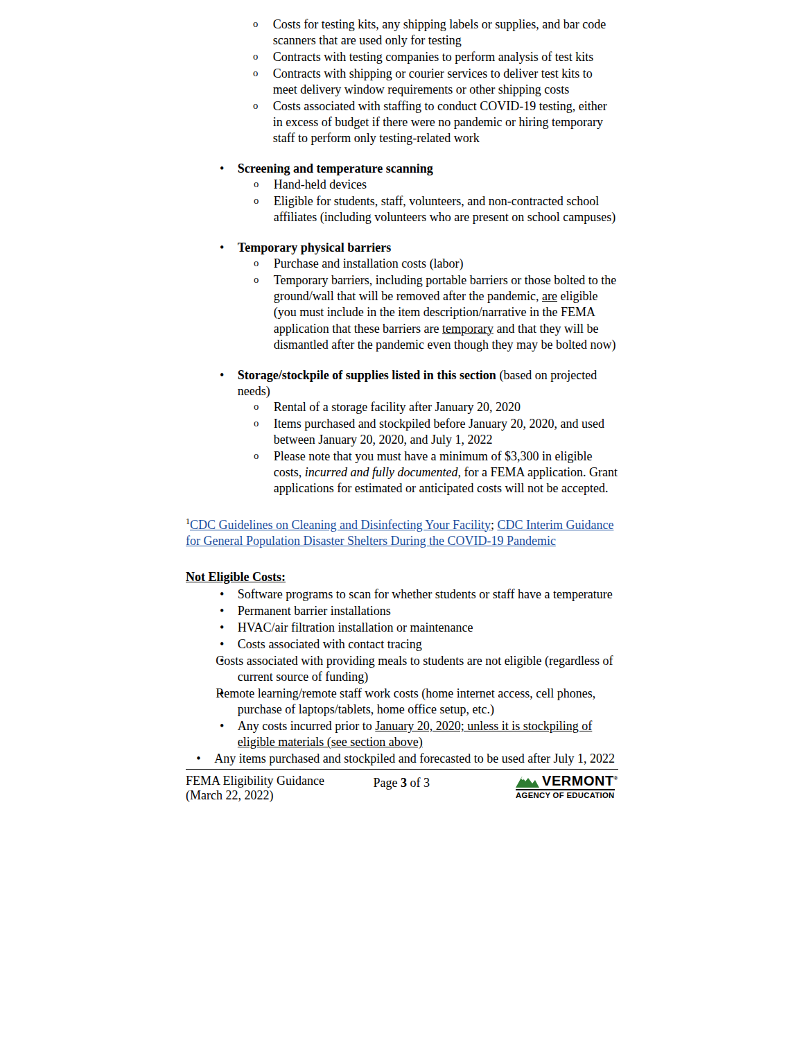Costs for testing kits, any shipping labels or supplies, and bar code scanners that are used only for testing
Contracts with testing companies to perform analysis of test kits
Contracts with shipping or courier services to deliver test kits to meet delivery window requirements or other shipping costs
Costs associated with staffing to conduct COVID-19 testing, either in excess of budget if there were no pandemic or hiring temporary staff to perform only testing-related work
Screening and temperature scanning
Hand-held devices
Eligible for students, staff, volunteers, and non-contracted school affiliates (including volunteers who are present on school campuses)
Temporary physical barriers
Purchase and installation costs (labor)
Temporary barriers, including portable barriers or those bolted to the ground/wall that will be removed after the pandemic, are eligible (you must include in the item description/narrative in the FEMA application that these barriers are temporary and that they will be dismantled after the pandemic even though they may be bolted now)
Storage/stockpile of supplies listed in this section (based on projected needs)
Rental of a storage facility after January 20, 2020
Items purchased and stockpiled before January 20, 2020, and used between January 20, 2020, and July 1, 2022
Please note that you must have a minimum of $3,300 in eligible costs, incurred and fully documented, for a FEMA application. Grant applications for estimated or anticipated costs will not be accepted.
1 CDC Guidelines on Cleaning and Disinfecting Your Facility; CDC Interim Guidance for General Population Disaster Shelters During the COVID-19 Pandemic
Not Eligible Costs:
Software programs to scan for whether students or staff have a temperature
Permanent barrier installations
HVAC/air filtration installation or maintenance
Costs associated with contact tracing
Costs associated with providing meals to students are not eligible (regardless of current source of funding)
Remote learning/remote staff work costs (home internet access, cell phones, purchase of laptops/tablets, home office setup, etc.)
Any costs incurred prior to January 20, 2020; unless it is stockpiling of eligible materials (see section above)
Any items purchased and stockpiled and forecasted to be used after July 1, 2022
FEMA Eligibility Guidance
(March 22, 2022)
Page 3 of 3
VERMONT® AGENCY OF EDUCATION